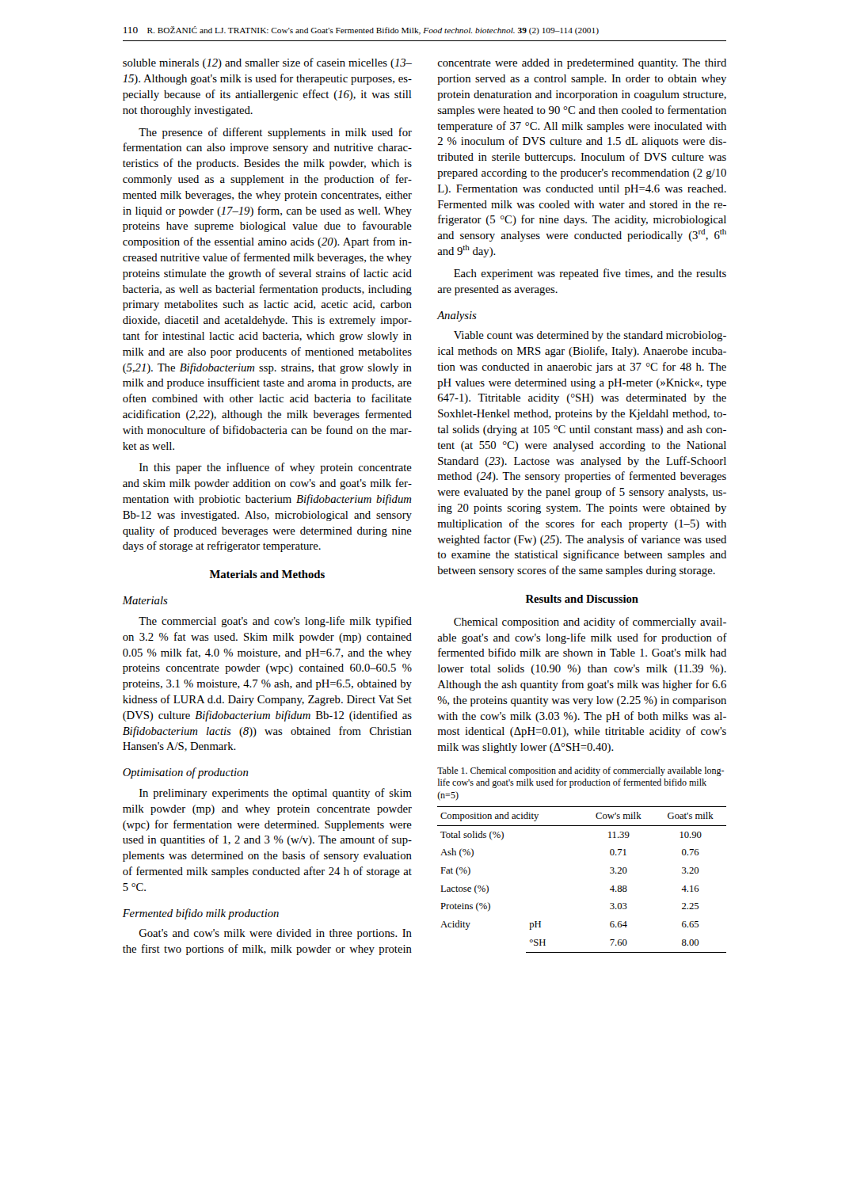110 R. BOŽANIĆ and LJ. TRATNIK: Cow's and Goat's Fermented Bifido Milk, Food technol. biotechnol. 39 (2) 109–114 (2001)
soluble minerals (12) and smaller size of casein micelles (13–15). Although goat's milk is used for therapeutic purposes, especially because of its antiallergenic effect (16), it was still not thoroughly investigated.
The presence of different supplements in milk used for fermentation can also improve sensory and nutritive characteristics of the products. Besides the milk powder, which is commonly used as a supplement in the production of fermented milk beverages, the whey protein concentrates, either in liquid or powder (17–19) form, can be used as well. Whey proteins have supreme biological value due to favourable composition of the essential amino acids (20). Apart from increased nutritive value of fermented milk beverages, the whey proteins stimulate the growth of several strains of lactic acid bacteria, as well as bacterial fermentation products, including primary metabolites such as lactic acid, acetic acid, carbon dioxide, diacetil and acetaldehyde. This is extremely important for intestinal lactic acid bacteria, which grow slowly in milk and are also poor producents of mentioned metabolites (5,21). The Bifidobacterium ssp. strains, that grow slowly in milk and produce insufficient taste and aroma in products, are often combined with other lactic acid bacteria to facilitate acidification (2,22), although the milk beverages fermented with monoculture of bifidobacteria can be found on the market as well.
In this paper the influence of whey protein concentrate and skim milk powder addition on cow's and goat's milk fermentation with probiotic bacterium Bifidobacterium bifidum Bb-12 was investigated. Also, microbiological and sensory quality of produced beverages were determined during nine days of storage at refrigerator temperature.
Materials and Methods
Materials
The commercial goat's and cow's long-life milk typified on 3.2 % fat was used. Skim milk powder (mp) contained 0.05 % milk fat, 4.0 % moisture, and pH=6.7, and the whey proteins concentrate powder (wpc) contained 60.0–60.5 % proteins, 3.1 % moisture, 4.7 % ash, and pH=6.5, obtained by kidness of LURA d.d. Dairy Company, Zagreb. Direct Vat Set (DVS) culture Bifidobacterium bifidum Bb-12 (identified as Bifidobacterium lactis (8)) was obtained from Christian Hansen's A/S, Denmark.
Optimisation of production
In preliminary experiments the optimal quantity of skim milk powder (mp) and whey protein concentrate powder (wpc) for fermentation were determined. Supplements were used in quantities of 1, 2 and 3 % (w/v). The amount of supplements was determined on the basis of sensory evaluation of fermented milk samples conducted after 24 h of storage at 5 °C.
Fermented bifido milk production
Goat's and cow's milk were divided in three portions. In the first two portions of milk, milk powder or whey protein concentrate were added in predetermined quantity. The third portion served as a control sample. In order to obtain whey protein denaturation and incorporation in coagulum structure, samples were heated to 90 °C and then cooled to fermentation temperature of 37 °C. All milk samples were inoculated with 2 % inoculum of DVS culture and 1.5 dL aliquots were distributed in sterile buttercups. Inoculum of DVS culture was prepared according to the producer's recommendation (2 g/10 L). Fermentation was conducted until pH=4.6 was reached. Fermented milk was cooled with water and stored in the refrigerator (5 °C) for nine days. The acidity, microbiological and sensory analyses were conducted periodically (3rd, 6th and 9th day).
Each experiment was repeated five times, and the results are presented as averages.
Analysis
Viable count was determined by the standard microbiological methods on MRS agar (Biolife, Italy). Anaerobe incubation was conducted in anaerobic jars at 37 °C for 48 h. The pH values were determined using a pH-meter (»Knick«, type 647-1). Titritable acidity (°SH) was determinated by the Soxhlet-Henkel method, proteins by the Kjeldahl method, total solids (drying at 105 °C until constant mass) and ash content (at 550 °C) were analysed according to the National Standard (23). Lactose was analysed by the Luff-Schoorl method (24). The sensory properties of fermented beverages were evaluated by the panel group of 5 sensory analysts, using 20 points scoring system. The points were obtained by multiplication of the scores for each property (1–5) with weighted factor (Fw) (25). The analysis of variance was used to examine the statistical significance between samples and between sensory scores of the same samples during storage.
Results and Discussion
Chemical composition and acidity of commercially available goat's and cow's long-life milk used for production of fermented bifido milk are shown in Table 1. Goat's milk had lower total solids (10.90 %) than cow's milk (11.39 %). Although the ash quantity from goat's milk was higher for 6.6 %, the proteins quantity was very low (2.25 %) in comparison with the cow's milk (3.03 %). The pH of both milks was almost identical (ΔpH=0.01), while titritable acidity of cow's milk was slightly lower (Δ°SH=0.40).
Table 1. Chemical composition and acidity of commercially available long-life cow's and goat's milk used for production of fermented bifido milk (n=5)
| Composition and acidity | Cow's milk | Goat's milk |
| --- | --- | --- |
| Total solids (%) | 11.39 | 10.90 |
| Ash (%) | 0.71 | 0.76 |
| Fat (%) | 3.20 | 3.20 |
| Lactose (%) | 4.88 | 4.16 |
| Proteins (%) | 3.03 | 2.25 |
| Acidity | pH | 6.64 | 6.65 |
| °SH | 7.60 | 8.00 |